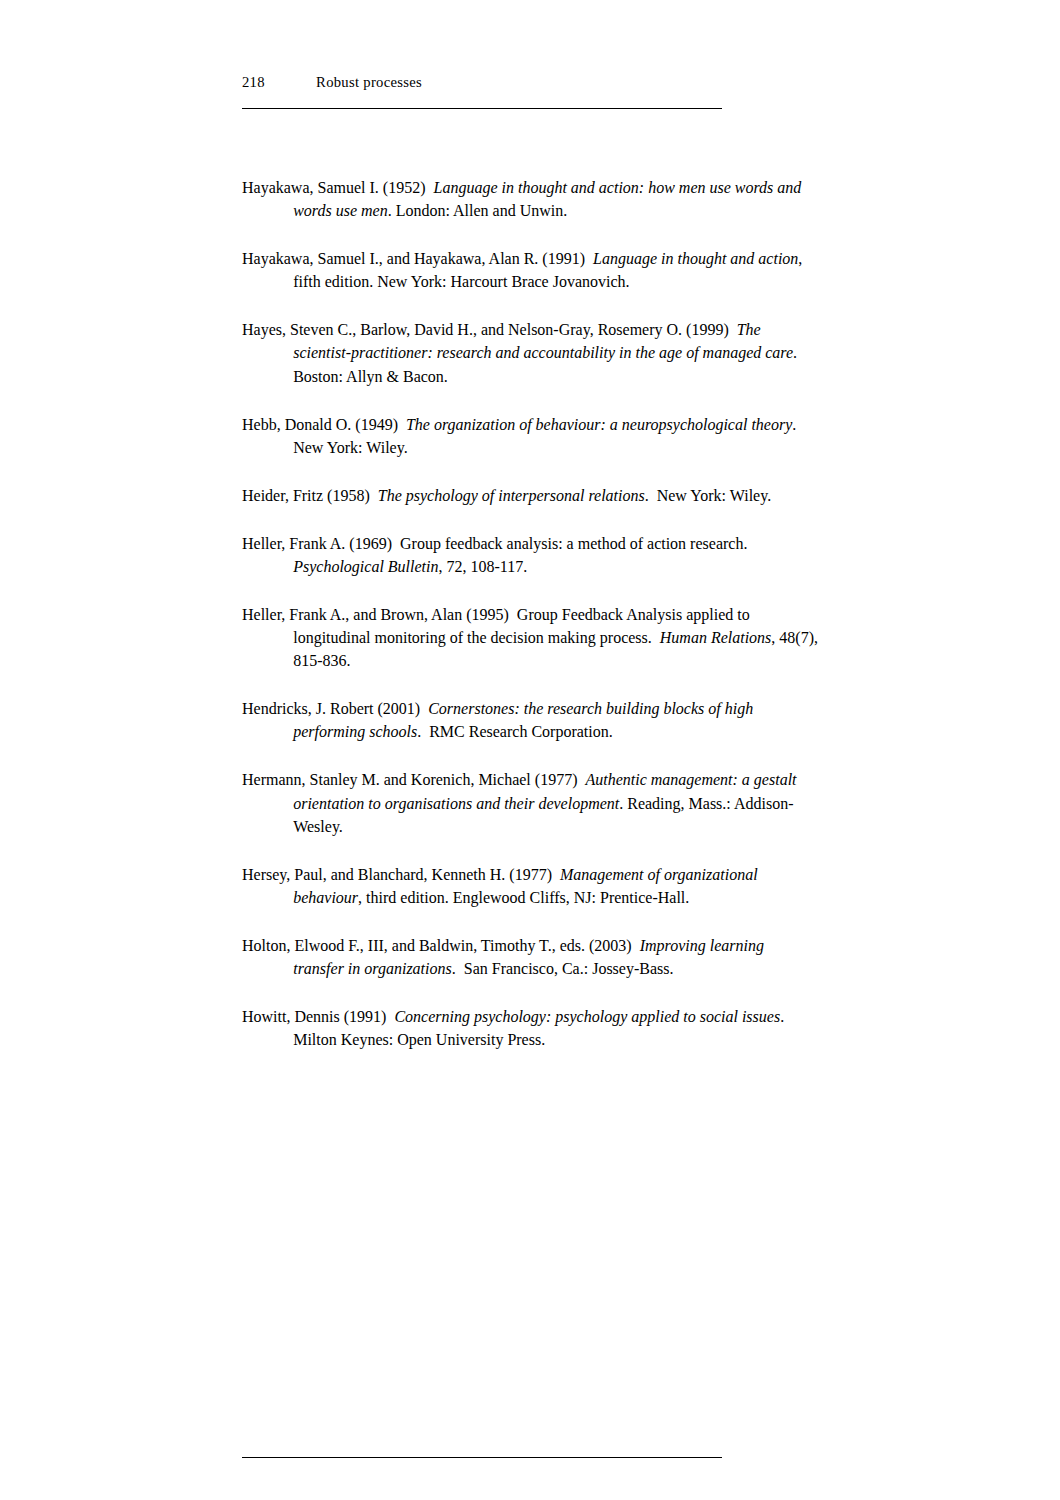218 Robust processes
Hayakawa, Samuel I. (1952) Language in thought and action: how men use words and words use men. London: Allen and Unwin.
Hayakawa, Samuel I., and Hayakawa, Alan R. (1991) Language in thought and action, fifth edition. New York: Harcourt Brace Jovanovich.
Hayes, Steven C., Barlow, David H., and Nelson-Gray, Rosemery O. (1999) The scientist-practitioner: research and accountability in the age of managed care. Boston: Allyn & Bacon.
Hebb, Donald O. (1949) The organization of behaviour: a neuropsychological theory. New York: Wiley.
Heider, Fritz (1958) The psychology of interpersonal relations. New York: Wiley.
Heller, Frank A. (1969) Group feedback analysis: a method of action research. Psychological Bulletin, 72, 108-117.
Heller, Frank A., and Brown, Alan (1995) Group Feedback Analysis applied to longitudinal monitoring of the decision making process. Human Relations, 48(7), 815-836.
Hendricks, J. Robert (2001) Cornerstones: the research building blocks of high performing schools. RMC Research Corporation.
Hermann, Stanley M. and Korenich, Michael (1977) Authentic management: a gestalt orientation to organisations and their development. Reading, Mass.: Addison-Wesley.
Hersey, Paul, and Blanchard, Kenneth H. (1977) Management of organizational behaviour, third edition. Englewood Cliffs, NJ: Prentice-Hall.
Holton, Elwood F., III, and Baldwin, Timothy T., eds. (2003) Improving learning transfer in organizations. San Francisco, Ca.: Jossey-Bass.
Howitt, Dennis (1991) Concerning psychology: psychology applied to social issues. Milton Keynes: Open University Press.